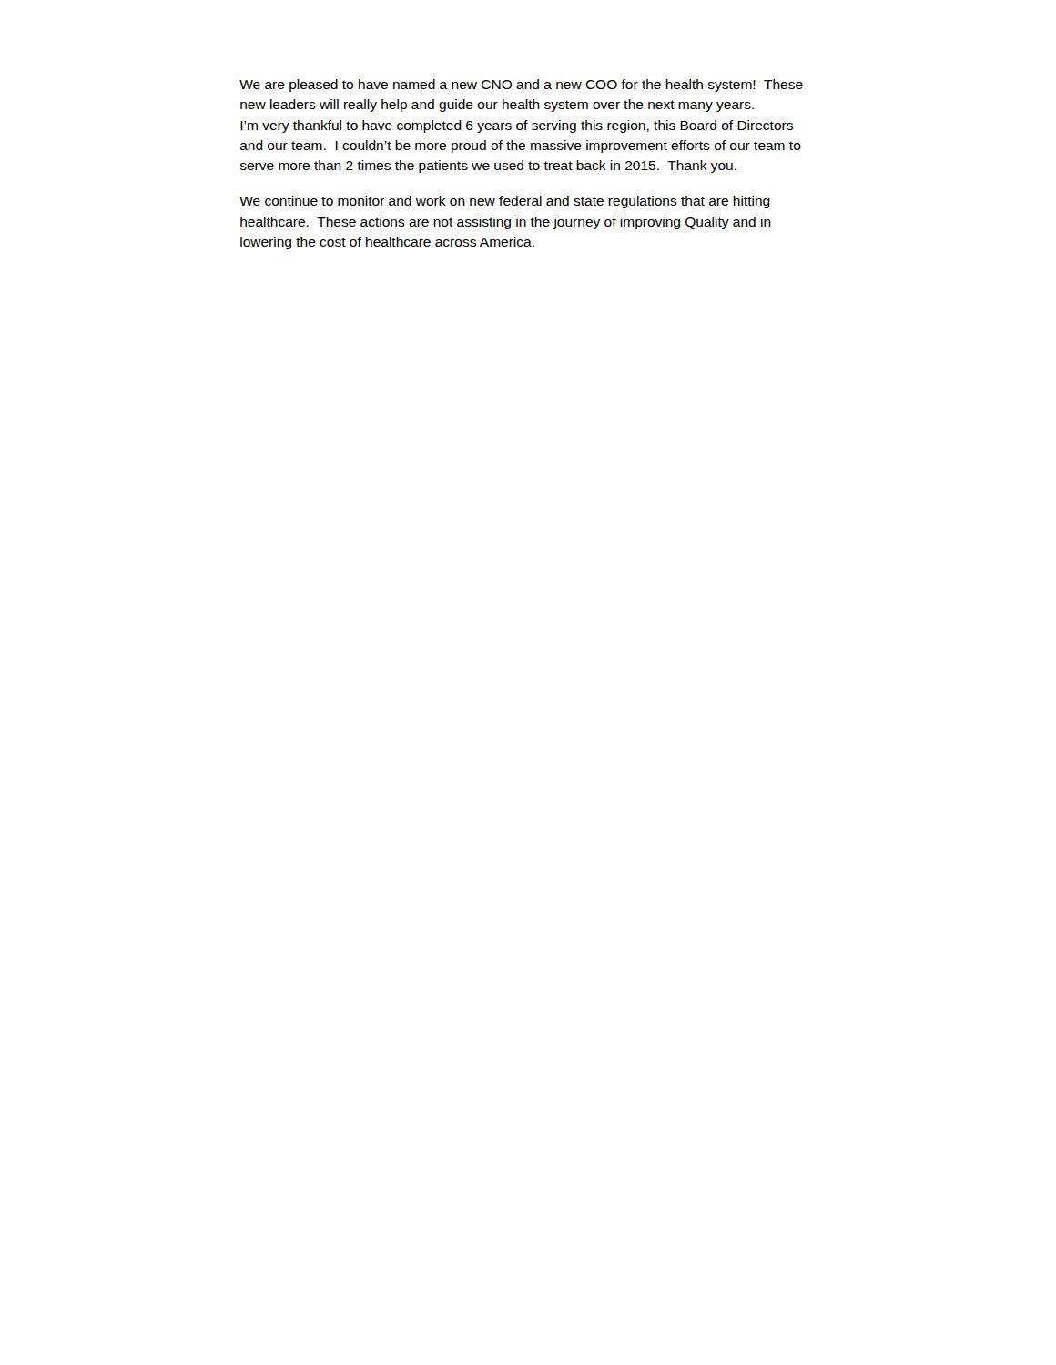We are pleased to have named a new CNO and a new COO for the health system! These new leaders will really help and guide our health system over the next many years.
I’m very thankful to have completed 6 years of serving this region, this Board of Directors and our team. I couldn’t be more proud of the massive improvement efforts of our team to serve more than 2 times the patients we used to treat back in 2015. Thank you.
We continue to monitor and work on new federal and state regulations that are hitting healthcare. These actions are not assisting in the journey of improving Quality and in lowering the cost of healthcare across America.